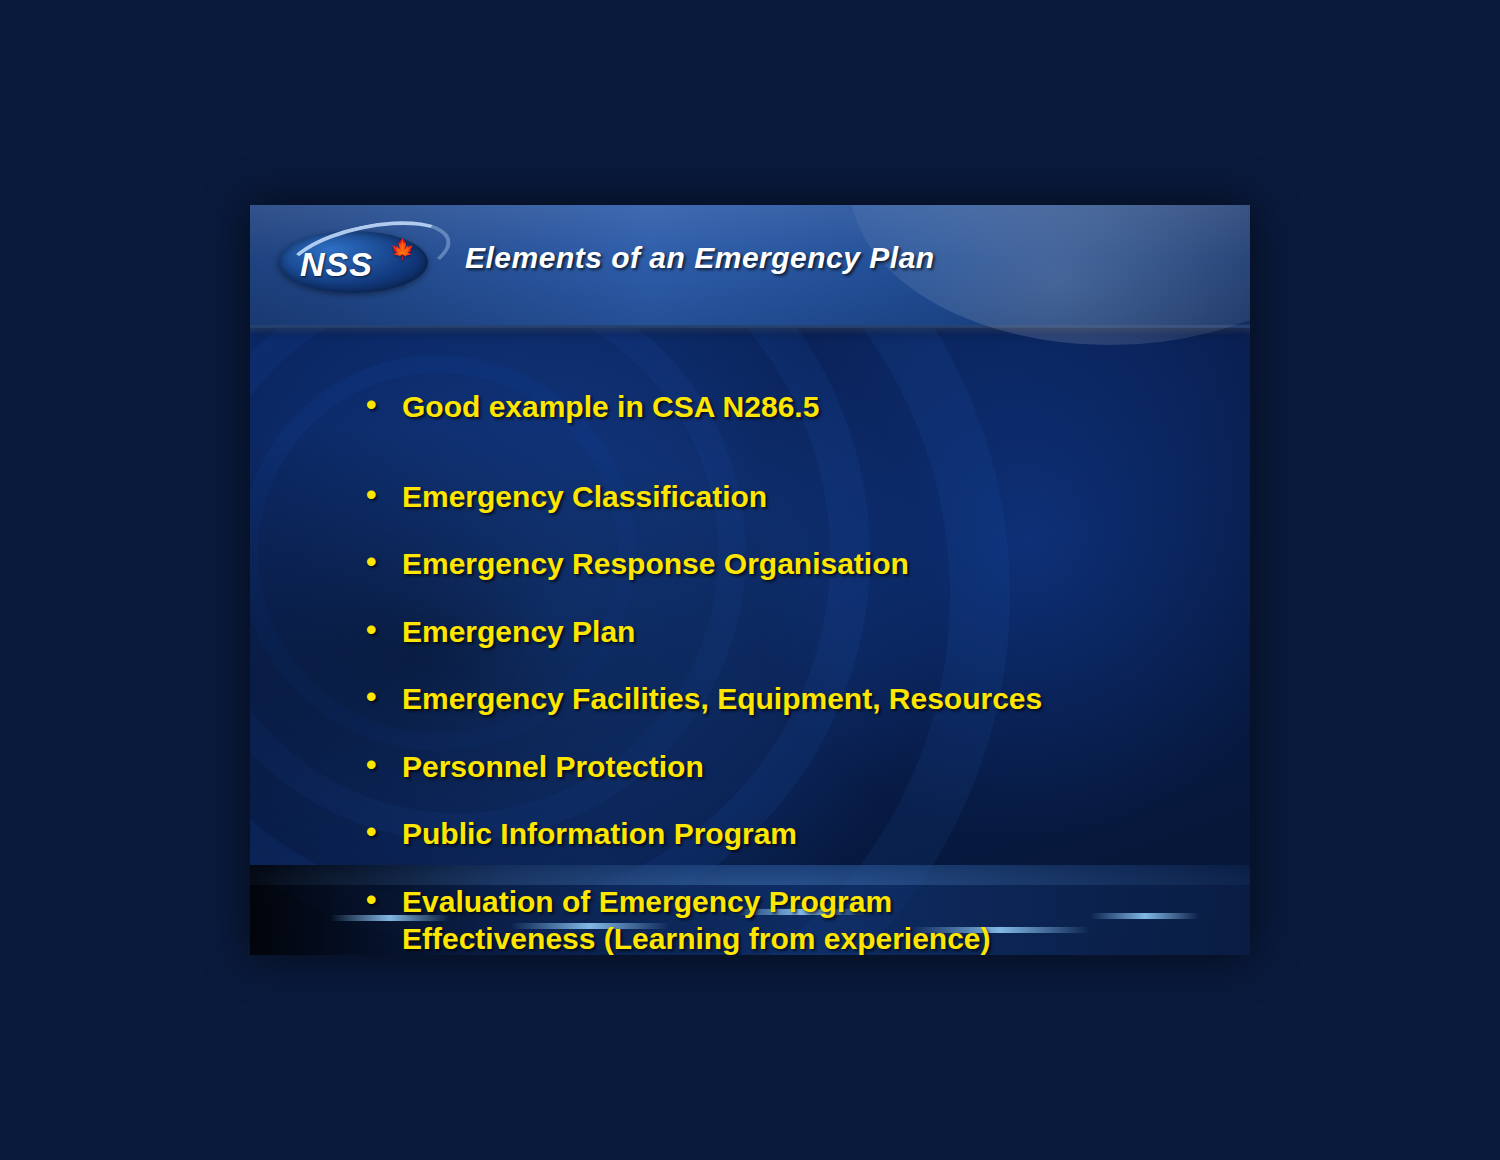NSS
🍁
Elements of an Emergency Plan
Good example in CSA N286.5
Emergency Classification
Emergency Response Organisation
Emergency Plan
Emergency Facilities, Equipment, Resources
Personnel Protection
Public Information Program
Evaluation of Emergency Program
Effectiveness (Learning from experience)